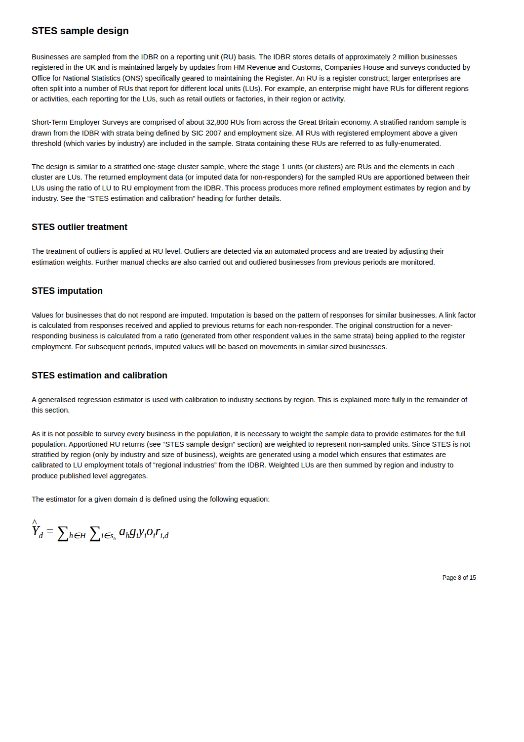STES sample design
Businesses are sampled from the IDBR on a reporting unit (RU) basis. The IDBR stores details of approximately 2 million businesses registered in the UK and is maintained largely by updates from HM Revenue and Customs, Companies House and surveys conducted by Office for National Statistics (ONS) specifically geared to maintaining the Register. An RU is a register construct; larger enterprises are often split into a number of RUs that report for different local units (LUs). For example, an enterprise might have RUs for different regions or activities, each reporting for the LUs, such as retail outlets or factories, in their region or activity.
Short-Term Employer Surveys are comprised of about 32,800 RUs from across the Great Britain economy. A stratified random sample is drawn from the IDBR with strata being defined by SIC 2007 and employment size. All RUs with registered employment above a given threshold (which varies by industry) are included in the sample. Strata containing these RUs are referred to as fully-enumerated.
The design is similar to a stratified one-stage cluster sample, where the stage 1 units (or clusters) are RUs and the elements in each cluster are LUs. The returned employment data (or imputed data for non-responders) for the sampled RUs are apportioned between their LUs using the ratio of LU to RU employment from the IDBR. This process produces more refined employment estimates by region and by industry. See the “STES estimation and calibration” heading for further details.
STES outlier treatment
The treatment of outliers is applied at RU level. Outliers are detected via an automated process and are treated by adjusting their estimation weights. Further manual checks are also carried out and outliered businesses from previous periods are monitored.
STES imputation
Values for businesses that do not respond are imputed. Imputation is based on the pattern of responses for similar businesses. A link factor is calculated from responses received and applied to previous returns for each non-responder. The original construction for a never-responding business is calculated from a ratio (generated from other respondent values in the same strata) being applied to the register employment. For subsequent periods, imputed values will be based on movements in similar-sized businesses.
STES estimation and calibration
A generalised regression estimator is used with calibration to industry sections by region. This is explained more fully in the remainder of this section.
As it is not possible to survey every business in the population, it is necessary to weight the sample data to provide estimates for the full population. Apportioned RU returns (see “STES sample design” section) are weighted to represent non-sampled units. Since STES is not stratified by region (only by industry and size of business), weights are generated using a model which ensures that estimates are calibrated to LU employment totals of “regional industries” from the IDBR. Weighted LUs are then summed by region and industry to produce published level aggregates.
The estimator for a given domain d is defined using the following equation:
Yd = ∑h∈H ∑i∈sh ahgiyioiri,d
Page 8 of 15